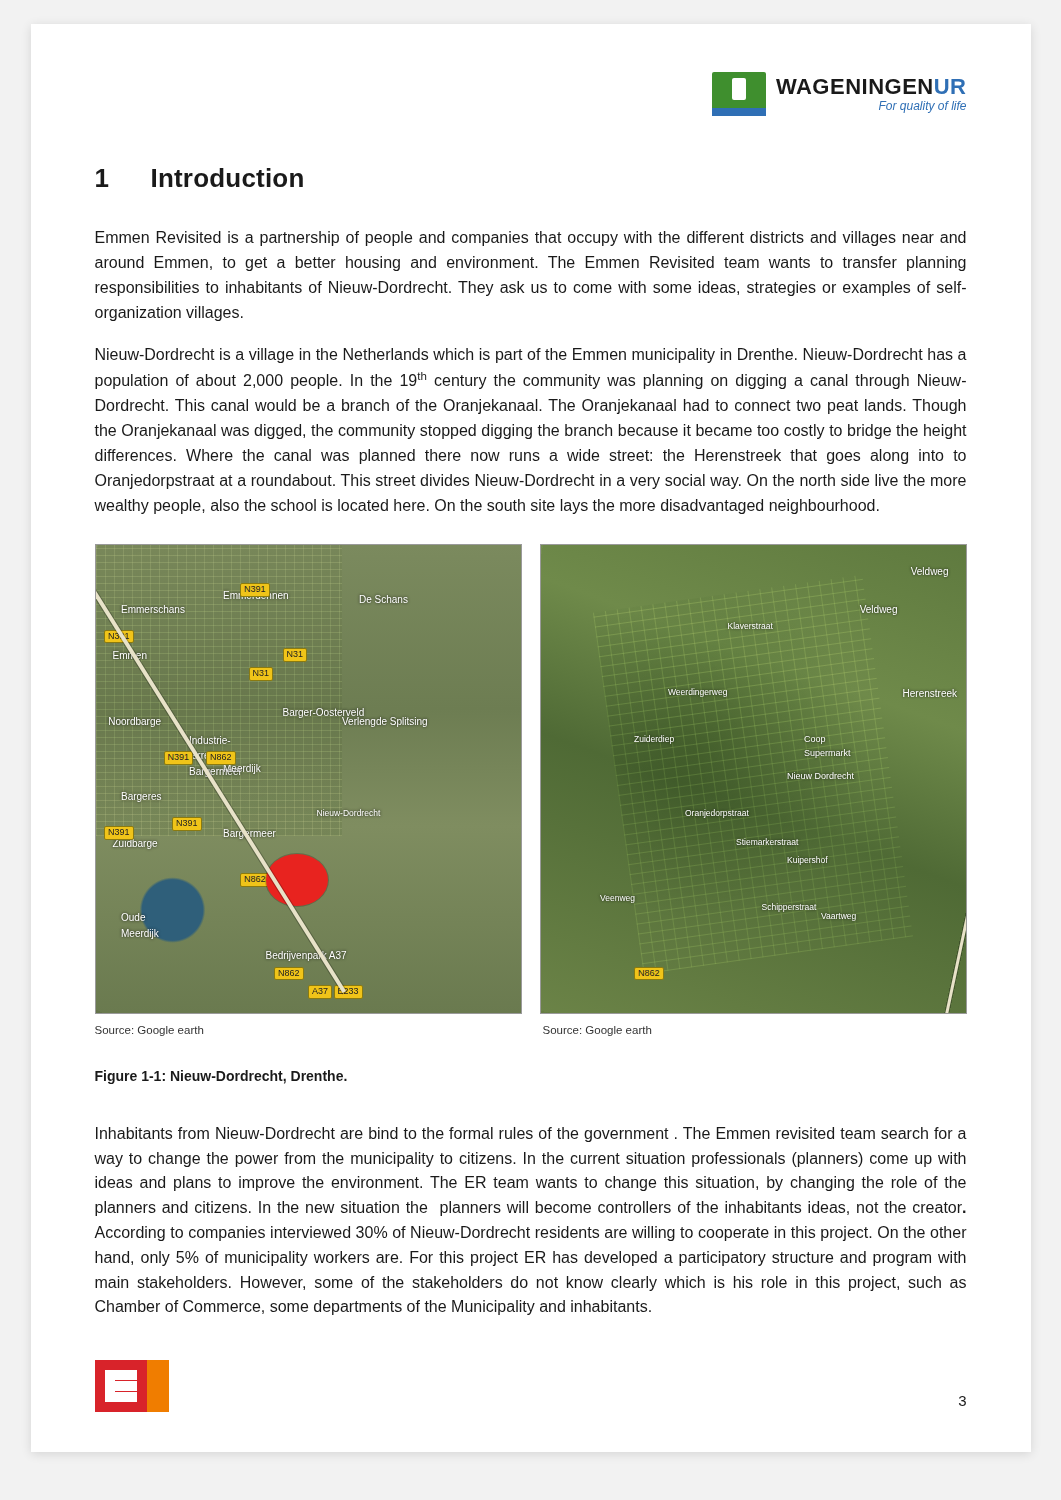WAGENINGENUR
For quality of life
1 Introduction
Emmen Revisited is a partnership of people and companies that occupy with the different districts and villages near and around Emmen, to get a better housing and environment. The Emmen Revisited team wants to transfer planning responsibilities to inhabitants of Nieuw-Dordrecht. They ask us to come with some ideas, strategies or examples of self-organization villages.
Nieuw-Dordrecht is a village in the Netherlands which is part of the Emmen municipality in Drenthe. Nieuw-Dordrecht has a population of about 2,000 people. In the 19th century the community was planning on digging a canal through Nieuw-Dordrecht. This canal would be a branch of the Oranjekanaal. The Oranjekanaal had to connect two peat lands. Though the Oranjekanaal was digged, the community stopped digging the branch because it became too costly to bridge the height differences. Where the canal was planned there now runs a wide street: the Herenstreek that goes along into to Oranjedorpstraat at a roundabout. This street divides Nieuw-Dordrecht in a very social way. On the north side live the more wealthy people, also the school is located here. On the south site lays the more disadvantaged neighbourhood.
Emmerschans Emmerdennen De Schans Emmen Noordbarge Industrie-
terrein
Bargermeer Barger-Oosterveld Verlengde Splitsing Meerdijk Bargeres Zuidbarge Bargermeer Oude
Meerdijk Bedrijvenpark A37 Nieuw-Dordrecht N391 N391 N31 N31 N391 N862 N391 N391 N862 N862 A37 E233
Veldweg Veldweg Herenstreek Klaverstraat Weerdingerweg Zuiderdiep Coop
Supermarkt Nieuw Dordrecht Oranjedorpstraat Stiemarkerstraat Kuipershof Schipperstraat Vaartweg Veenweg N862
Source: Google earth
Source: Google earth
Figure 1-1: Nieuw-Dordrecht, Drenthe.
Inhabitants from Nieuw-Dordrecht are bind to the formal rules of the government . The Emmen revisited team search for a way to change the power from the municipality to citizens. In the current situation professionals (planners) come up with ideas and plans to improve the environment. The ER team wants to change this situation, by changing the role of the planners and citizens. In the new situation the planners will become controllers of the inhabitants ideas, not the creator. According to companies interviewed 30% of Nieuw-Dordrecht residents are willing to cooperate in this project. On the other hand, only 5% of municipality workers are. For this project ER has developed a participatory structure and program with main stakeholders. However, some of the stakeholders do not know clearly which is his role in this project, such as Chamber of Commerce, some departments of the Municipality and inhabitants.
3